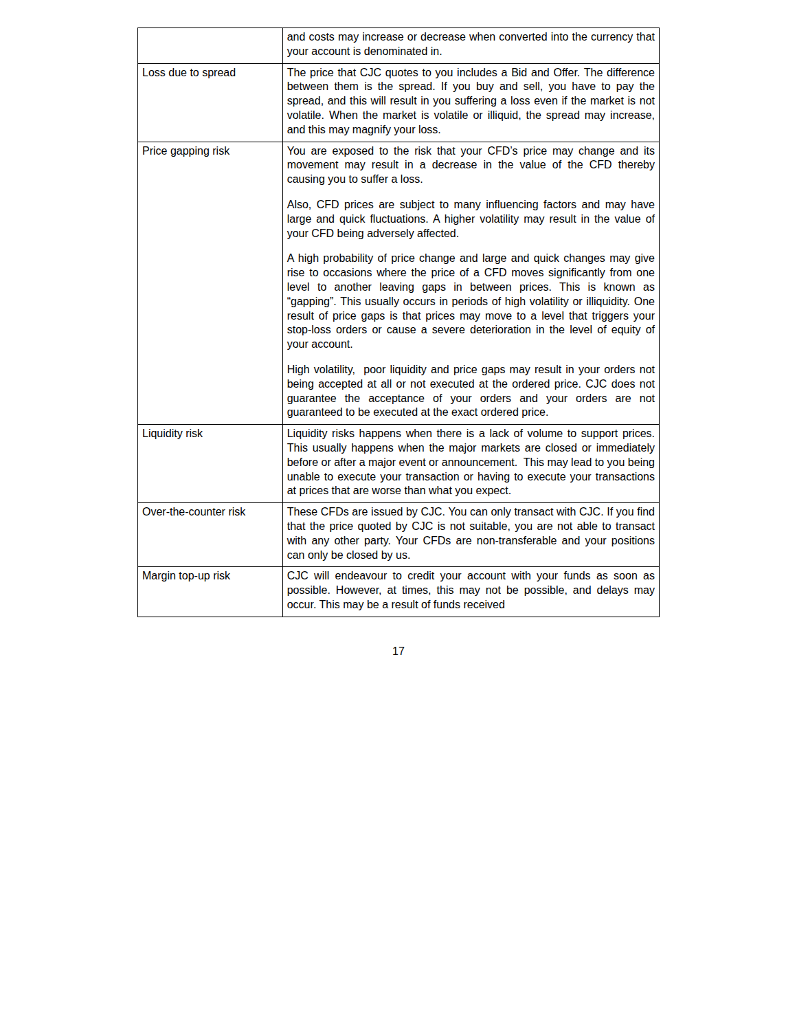| | and costs may increase or decrease when converted into the currency that your account is denominated in. |
| Loss due to spread | The price that CJC quotes to you includes a Bid and Offer. The difference between them is the spread. If you buy and sell, you have to pay the spread, and this will result in you suffering a loss even if the market is not volatile. When the market is volatile or illiquid, the spread may increase, and this may magnify your loss. |
| Price gapping risk | You are exposed to the risk that your CFD’s price may change and its movement may result in a decrease in the value of the CFD thereby causing you to suffer a loss. Also, CFD prices are subject to many influencing factors and may have large and quick fluctuations. A higher volatility may result in the value of your CFD being adversely affected. A high probability of price change and large and quick changes may give rise to occasions where the price of a CFD moves significantly from one level to another leaving gaps in between prices. This is known as “gapping”. This usually occurs in periods of high volatility or illiquidity. One result of price gaps is that prices may move to a level that triggers your stop-loss orders or cause a severe deterioration in the level of equity of your account. High volatility, poor liquidity and price gaps may result in your orders not being accepted at all or not executed at the ordered price. CJC does not guarantee the acceptance of your orders and your orders are not guaranteed to be executed at the exact ordered price. |
| Liquidity risk | Liquidity risks happens when there is a lack of volume to support prices. This usually happens when the major markets are closed or immediately before or after a major event or announcement. This may lead to you being unable to execute your transaction or having to execute your transactions at prices that are worse than what you expect. |
| Over-the-counter risk | These CFDs are issued by CJC. You can only transact with CJC. If you find that the price quoted by CJC is not suitable, you are not able to transact with any other party. Your CFDs are non-transferable and your positions can only be closed by us. |
| Margin top-up risk | CJC will endeavour to credit your account with your funds as soon as possible. However, at times, this may not be possible, and delays may occur. This may be a result of funds received |
17